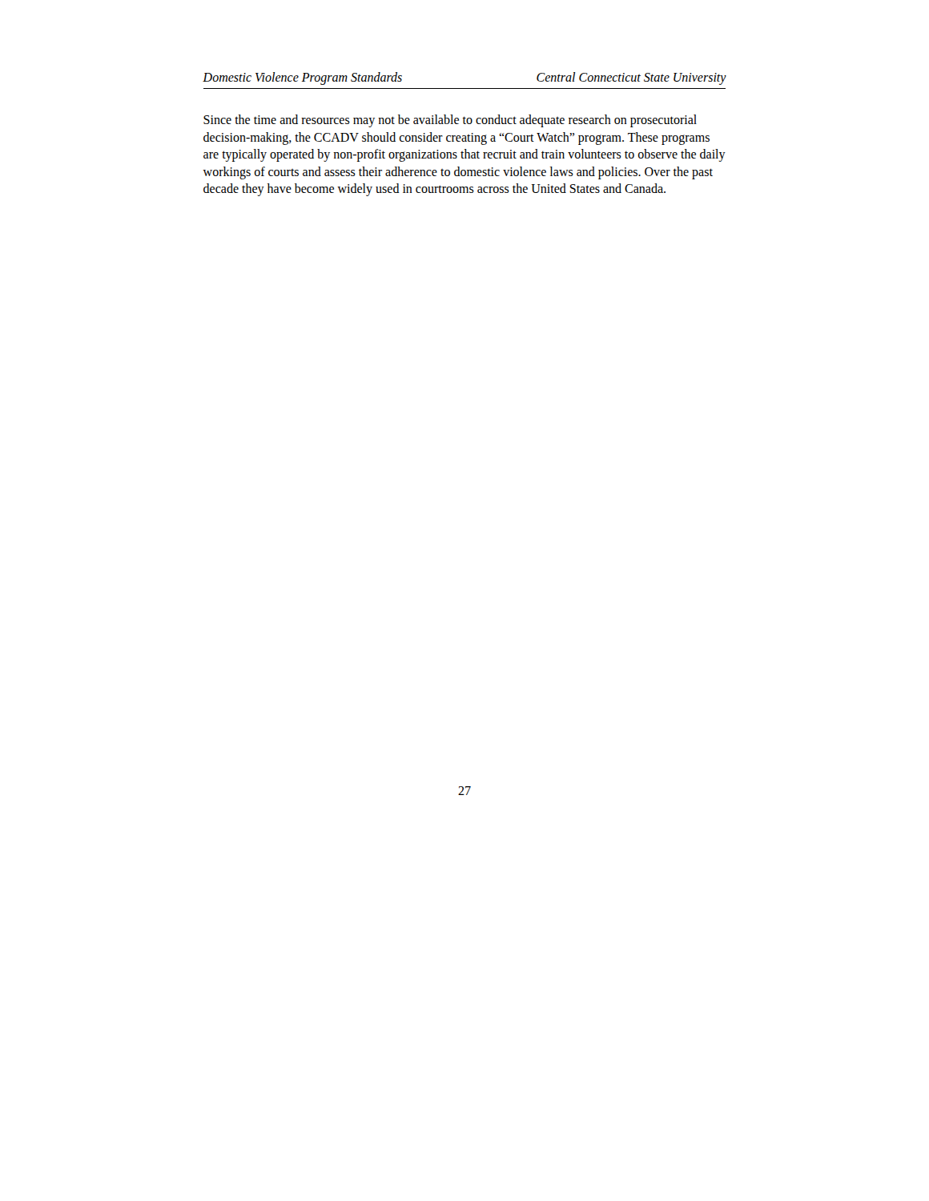Domestic Violence Program Standards Central Connecticut State University
Since the time and resources may not be available to conduct adequate research on prosecutorial decision-making, the CCADV should consider creating a “Court Watch” program. These programs are typically operated by non-profit organizations that recruit and train volunteers to observe the daily workings of courts and assess their adherence to domestic violence laws and policies. Over the past decade they have become widely used in courtrooms across the United States and Canada.
27